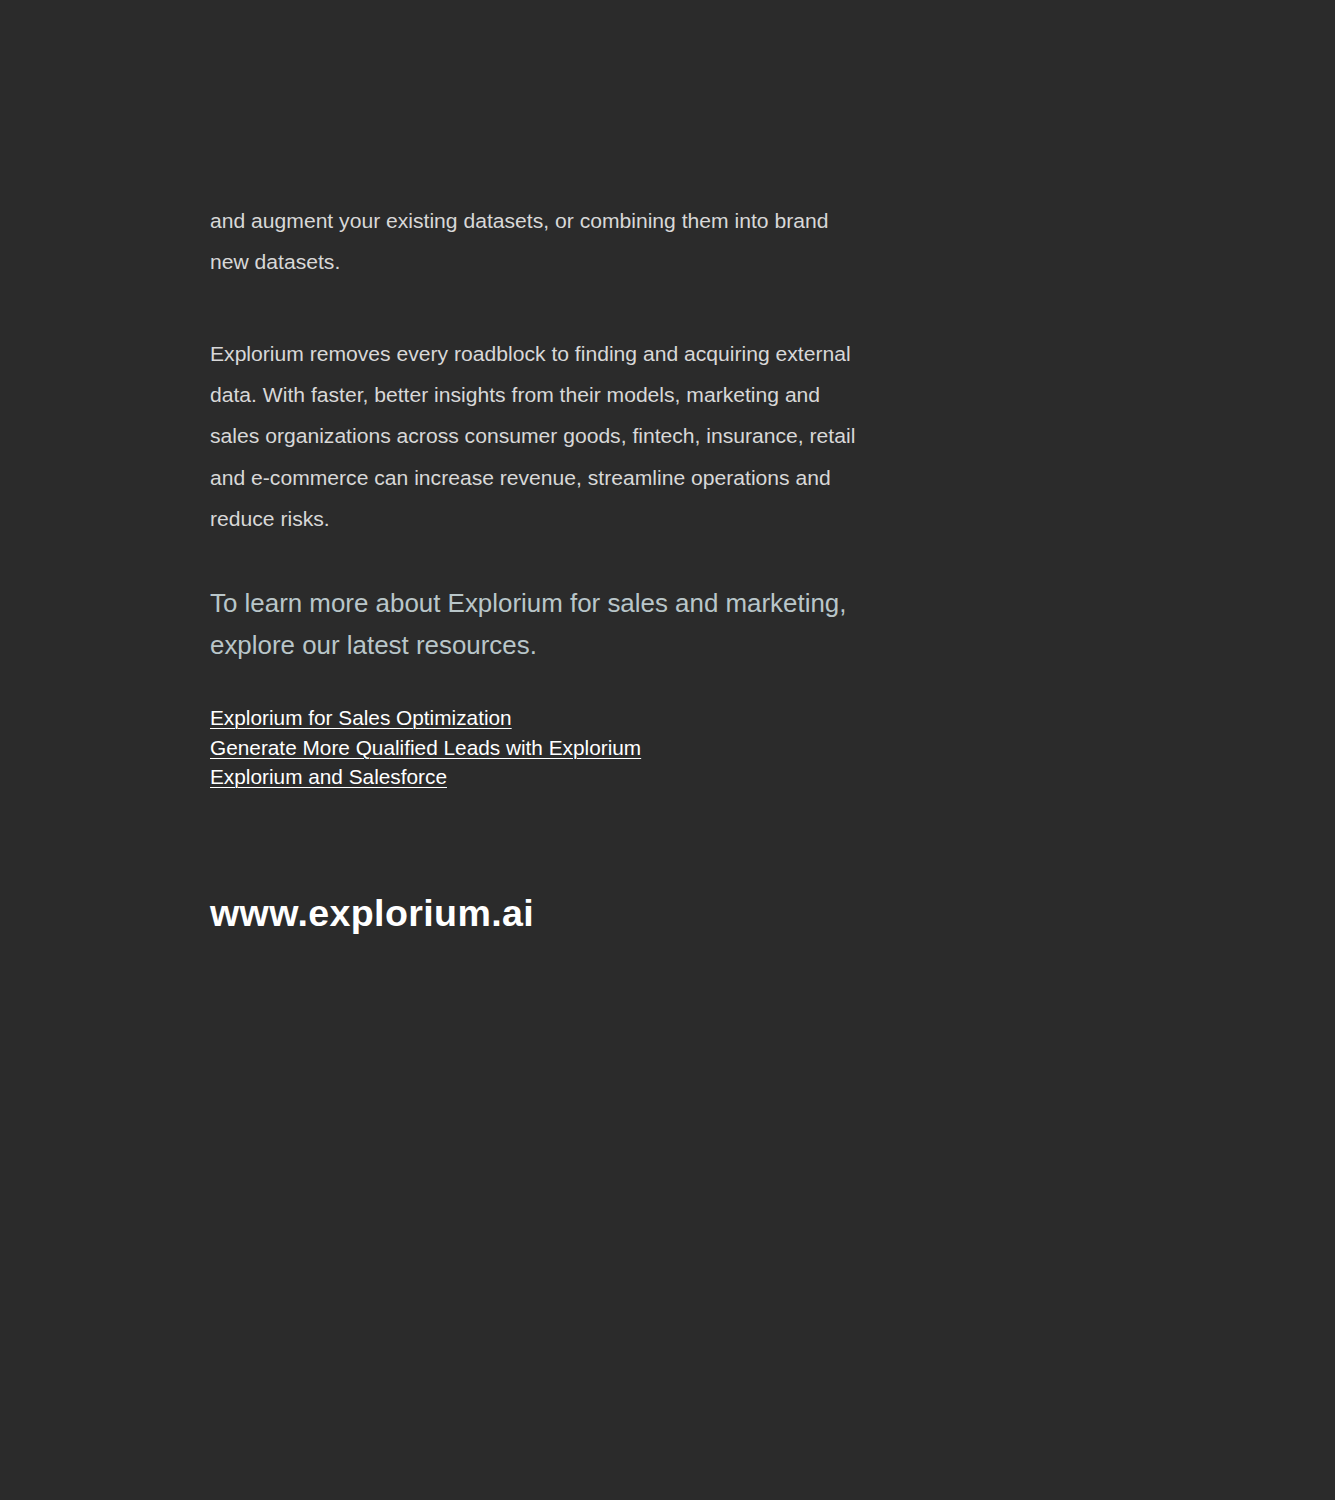and augment your existing datasets, or combining them into brand new datasets.
Explorium removes every roadblock to finding and acquiring external data. With faster, better insights from their models, marketing and sales organizations across consumer goods, fintech, insurance, retail and e-commerce can increase revenue, streamline operations and reduce risks.
To learn more about Explorium for sales and marketing, explore our latest resources.
Explorium for Sales Optimization
Generate More Qualified Leads with Explorium
Explorium and Salesforce
www.explorium.ai